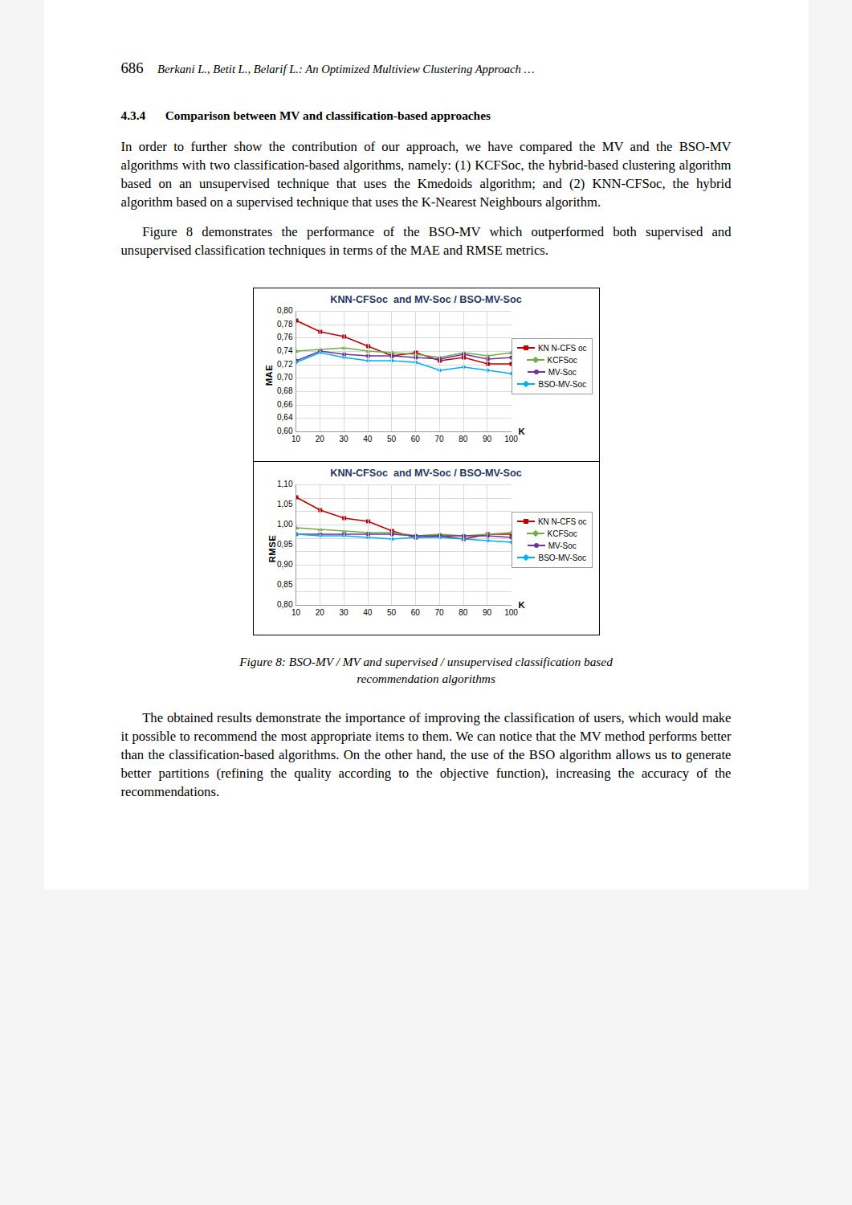686 Berkani L., Betit L., Belarif L.: An Optimized Multiview Clustering Approach …
4.3.4 Comparison between MV and classification-based approaches
In order to further show the contribution of our approach, we have compared the MV and the BSO-MV algorithms with two classification-based algorithms, namely: (1) KCFSoc, the hybrid-based clustering algorithm based on an unsupervised technique that uses the Kmedoids algorithm; and (2) KNN-CFSoc, the hybrid algorithm based on a supervised technique that uses the K-Nearest Neighbours algorithm.
Figure 8 demonstrates the performance of the BSO-MV which outperformed both supervised and unsupervised classification techniques in terms of the MAE and RMSE metrics.
KNN-CFSoc and MV-Soc / BSO-MV-Soc
MAE
0,80 0,78 0,76 0,74 0,72 0,70 0,68 0,66 0,64 0,60 10 20 30 40 50 60 70 80 90 100
K
KN N-CFS oc
KCFSoc
MV-Soc
BSO-MV-Soc
KNN-CFSoc and MV-Soc / BSO-MV-Soc
RMSE
1,10 1,05 1,00 0,95 0,90 0,85 0,80 10 20 30 40 50 60 70 80 90 100
K
KN N-CFS oc
KCFSoc
MV-Soc
BSO-MV-Soc
Figure 8: BSO-MV / MV and supervised / unsupervised classification based
recommendation algorithms
The obtained results demonstrate the importance of improving the classification of users, which would make it possible to recommend the most appropriate items to them. We can notice that the MV method performs better than the classification-based algorithms. On the other hand, the use of the BSO algorithm allows us to generate better partitions (refining the quality according to the objective function), increasing the accuracy of the recommendations.